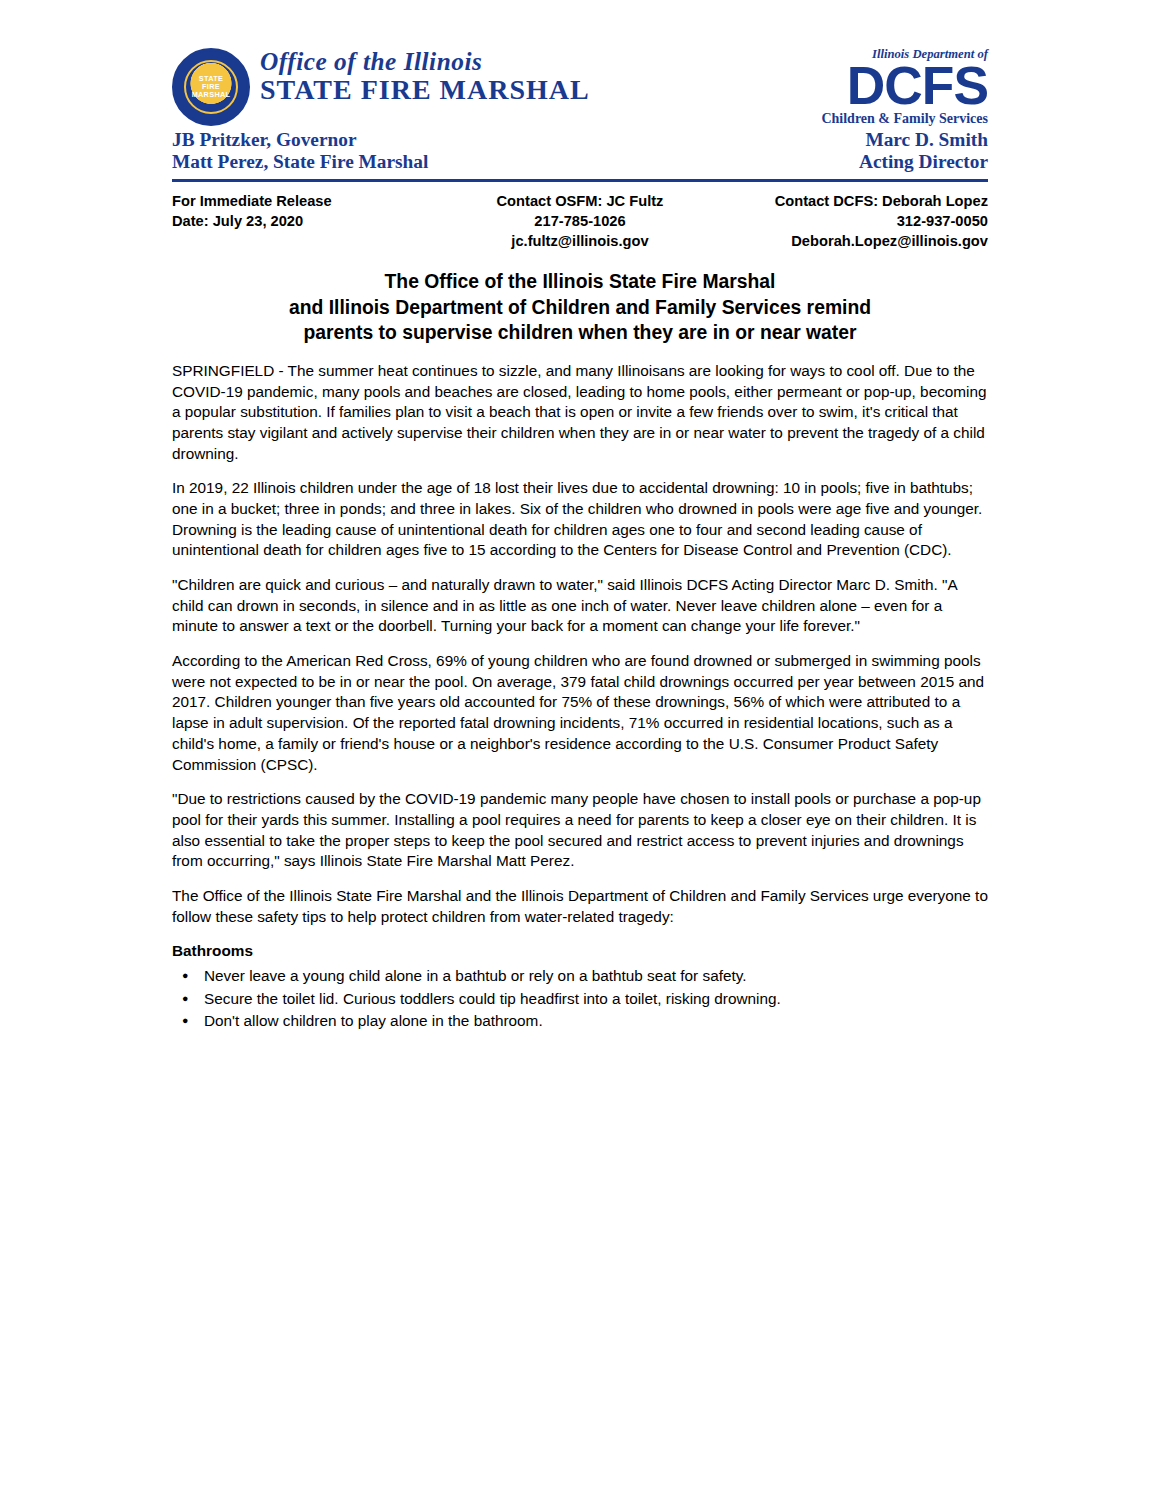STATE FIRE MARSHAL
Office of the Illinois
STATE FIRE MARSHAL
Illinois Department of
DCFS
Children & Family Services
JB Pritzker, Governor
Matt Perez, State Fire Marshal
Marc D. Smith
Acting Director
For Immediate Release
Date: July 23, 2020
Contact OSFM: JC Fultz
217-785-1026
jc.fultz@illinois.gov
Contact DCFS: Deborah Lopez
312-937-0050
Deborah.Lopez@illinois.gov
The Office of the Illinois State Fire Marshal
and Illinois Department of Children and Family Services remind
parents to supervise children when they are in or near water
SPRINGFIELD - The summer heat continues to sizzle, and many Illinoisans are looking for ways to cool off. Due to the COVID-19 pandemic, many pools and beaches are closed, leading to home pools, either permeant or pop-up, becoming a popular substitution. If families plan to visit a beach that is open or invite a few friends over to swim, it's critical that parents stay vigilant and actively supervise their children when they are in or near water to prevent the tragedy of a child drowning.
In 2019, 22 Illinois children under the age of 18 lost their lives due to accidental drowning: 10 in pools; five in bathtubs; one in a bucket; three in ponds; and three in lakes. Six of the children who drowned in pools were age five and younger. Drowning is the leading cause of unintentional death for children ages one to four and second leading cause of unintentional death for children ages five to 15 according to the Centers for Disease Control and Prevention (CDC).
"Children are quick and curious – and naturally drawn to water," said Illinois DCFS Acting Director Marc D. Smith. "A child can drown in seconds, in silence and in as little as one inch of water. Never leave children alone – even for a minute to answer a text or the doorbell. Turning your back for a moment can change your life forever."
According to the American Red Cross, 69% of young children who are found drowned or submerged in swimming pools were not expected to be in or near the pool. On average, 379 fatal child drownings occurred per year between 2015 and 2017. Children younger than five years old accounted for 75% of these drownings, 56% of which were attributed to a lapse in adult supervision. Of the reported fatal drowning incidents, 71% occurred in residential locations, such as a child's home, a family or friend's house or a neighbor's residence according to the U.S. Consumer Product Safety Commission (CPSC).
"Due to restrictions caused by the COVID-19 pandemic many people have chosen to install pools or purchase a pop-up pool for their yards this summer. Installing a pool requires a need for parents to keep a closer eye on their children. It is also essential to take the proper steps to keep the pool secured and restrict access to prevent injuries and drownings from occurring," says Illinois State Fire Marshal Matt Perez.
The Office of the Illinois State Fire Marshal and the Illinois Department of Children and Family Services urge everyone to follow these safety tips to help protect children from water-related tragedy:
Bathrooms
Never leave a young child alone in a bathtub or rely on a bathtub seat for safety.
Secure the toilet lid. Curious toddlers could tip headfirst into a toilet, risking drowning.
Don't allow children to play alone in the bathroom.